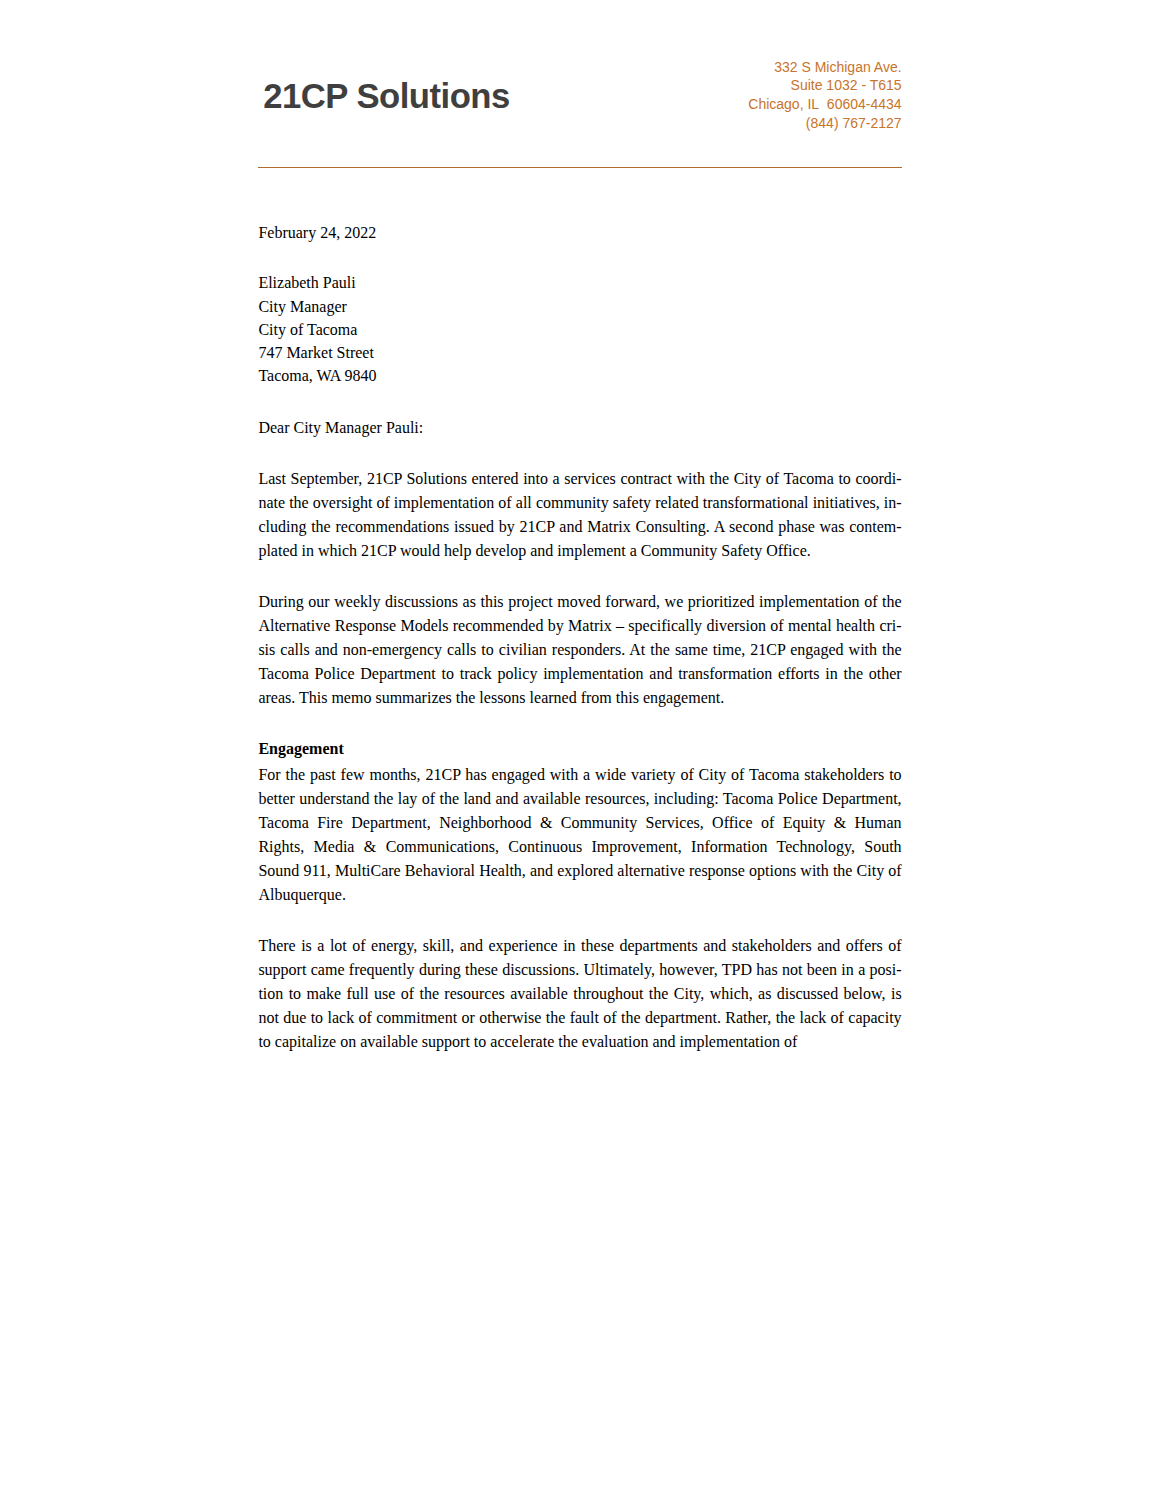21CP Solutions
332 S Michigan Ave.
Suite 1032 - T615
Chicago, IL 60604-4434
(844) 767-2127
February 24, 2022
Elizabeth Pauli
City Manager
City of Tacoma
747 Market Street
Tacoma, WA 9840
Dear City Manager Pauli:
Last September, 21CP Solutions entered into a services contract with the City of Tacoma to coordinate the oversight of implementation of all community safety related transformational initiatives, including the recommendations issued by 21CP and Matrix Consulting. A second phase was contemplated in which 21CP would help develop and implement a Community Safety Office.
During our weekly discussions as this project moved forward, we prioritized implementation of the Alternative Response Models recommended by Matrix – specifically diversion of mental health crisis calls and non-emergency calls to civilian responders. At the same time, 21CP engaged with the Tacoma Police Department to track policy implementation and transformation efforts in the other areas. This memo summarizes the lessons learned from this engagement.
Engagement
For the past few months, 21CP has engaged with a wide variety of City of Tacoma stakeholders to better understand the lay of the land and available resources, including: Tacoma Police Department, Tacoma Fire Department, Neighborhood & Community Services, Office of Equity & Human Rights, Media & Communications, Continuous Improvement, Information Technology, South Sound 911, MultiCare Behavioral Health, and explored alternative response options with the City of Albuquerque.
There is a lot of energy, skill, and experience in these departments and stakeholders and offers of support came frequently during these discussions. Ultimately, however, TPD has not been in a position to make full use of the resources available throughout the City, which, as discussed below, is not due to lack of commitment or otherwise the fault of the department. Rather, the lack of capacity to capitalize on available support to accelerate the evaluation and implementation of